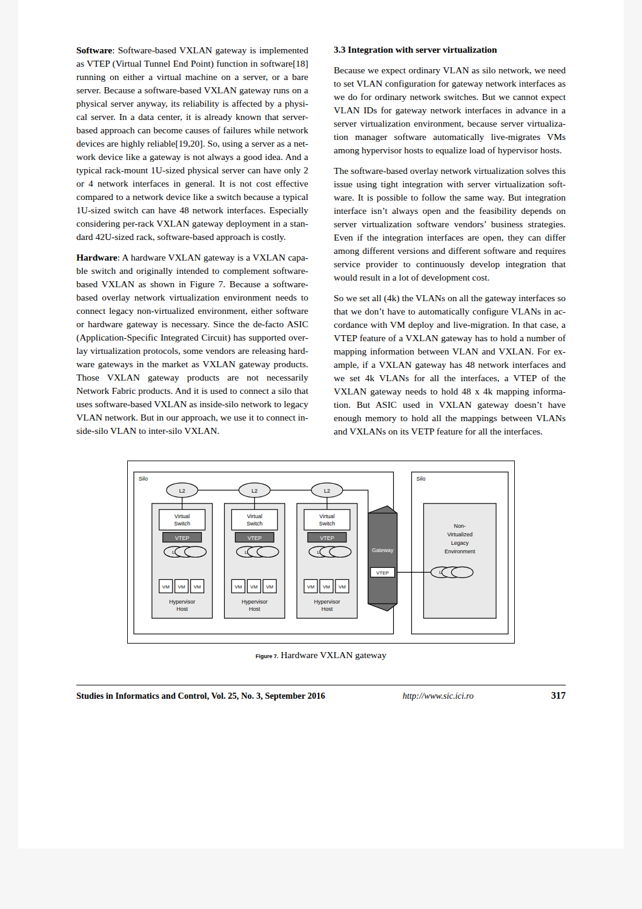Software: Software-based VXLAN gateway is implemented as VTEP (Virtual Tunnel End Point) function in software[18] running on either a virtual machine on a server, or a bare server. Because a software-based VXLAN gateway runs on a physical server anyway, its reliability is affected by a physical server. In a data center, it is already known that server-based approach can become causes of failures while network devices are highly reliable[19,20]. So, using a server as a network device like a gateway is not always a good idea. And a typical rack-mount 1U-sized physical server can have only 2 or 4 network interfaces in general. It is not cost effective compared to a network device like a switch because a typical 1U-sized switch can have 48 network interfaces. Especially considering per-rack VXLAN gateway deployment in a standard 42U-sized rack, software-based approach is costly.
Hardware: A hardware VXLAN gateway is a VXLAN capable switch and originally intended to complement software-based VXLAN as shown in Figure 7. Because a software-based overlay network virtualization environment needs to connect legacy non-virtualized environment, either software or hardware gateway is necessary. Since the de-facto ASIC (Application-Specific Integrated Circuit) has supported overlay virtualization protocols, some vendors are releasing hardware gateways in the market as VXLAN gateway products. Those VXLAN gateway products are not necessarily Network Fabric products. And it is used to connect a silo that uses software-based VXLAN as inside-silo network to legacy VLAN network. But in our approach, we use it to connect inside-silo VLAN to inter-silo VXLAN.
3.3 Integration with server virtualization
Because we expect ordinary VLAN as silo network, we need to set VLAN configuration for gateway network interfaces as we do for ordinary network switches. But we cannot expect VLAN IDs for gateway network interfaces in advance in a server virtualization environment, because server virtualization manager software automatically live-migrates VMs among hypervisor hosts to equalize load of hypervisor hosts.
The software-based overlay network virtualization solves this issue using tight integration with server virtualization software. It is possible to follow the same way. But integration interface isn’t always open and the feasibility depends on server virtualization software vendors’ business strategies. Even if the integration interfaces are open, they can differ among different versions and different software and requires service provider to continuously develop integration that would result in a lot of development cost.
So we set all (4k) the VLANs on all the gateway interfaces so that we don’t have to automatically configure VLANs in accordance with VM deploy and live-migration. In that case, a VTEP feature of a VXLAN gateway has to hold a number of mapping information between VLAN and VXLAN. For example, if a VXLAN gateway has 48 network interfaces and we set 4k VLANs for all the interfaces, a VTEP of the VXLAN gateway needs to hold 48 x 4k mapping information. But ASIC used in VXLAN gateway doesn’t have enough memory to hold all the mappings between VLANs and VXLANs on its VETP feature for all the interfaces.
Silo Silo L2 L2 L2 Virtual Switch VTEP L2 VM VM VM Hypervisor Host Virtual Switch VTEP L2 VM VM VM Hypervisor Host Virtual Switch VTEP L2 VM VM VM Hypervisor Host Gateway VTEP Non- Virtualized Legacy Environment L2
Figure 7. Hardware VXLAN gateway
Studies in Informatics and Control, Vol. 25, No. 3, September 2016
http://www.sic.ici.ro
317